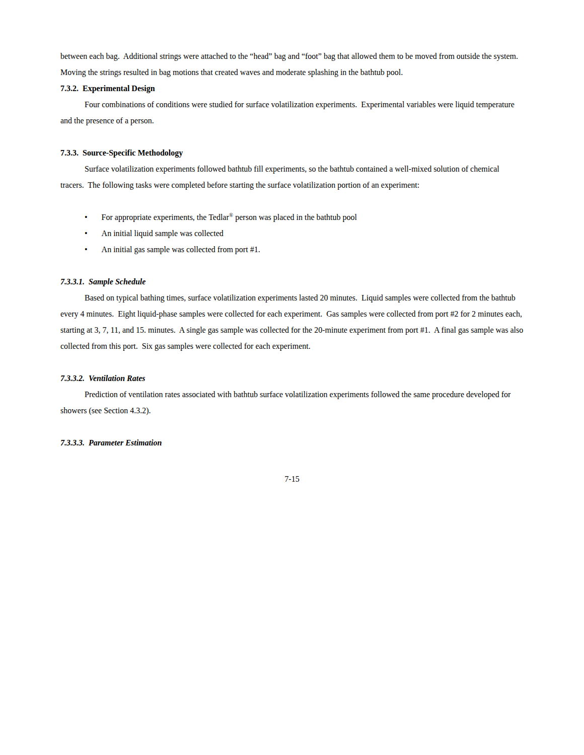between each bag. Additional strings were attached to the “head” bag and “foot” bag that allowed them to be moved from outside the system. Moving the strings resulted in bag motions that created waves and moderate splashing in the bathtub pool.
7.3.2. Experimental Design
Four combinations of conditions were studied for surface volatilization experiments. Experimental variables were liquid temperature and the presence of a person.
7.3.3. Source-Specific Methodology
Surface volatilization experiments followed bathtub fill experiments, so the bathtub contained a well-mixed solution of chemical tracers. The following tasks were completed before starting the surface volatilization portion of an experiment:
For appropriate experiments, the Tedlar® person was placed in the bathtub pool
An initial liquid sample was collected
An initial gas sample was collected from port #1.
7.3.3.1. Sample Schedule
Based on typical bathing times, surface volatilization experiments lasted 20 minutes. Liquid samples were collected from the bathtub every 4 minutes. Eight liquid-phase samples were collected for each experiment. Gas samples were collected from port #2 for 2 minutes each, starting at 3, 7, 11, and 15. minutes. A single gas sample was collected for the 20-minute experiment from port #1. A final gas sample was also collected from this port. Six gas samples were collected for each experiment.
7.3.3.2. Ventilation Rates
Prediction of ventilation rates associated with bathtub surface volatilization experiments followed the same procedure developed for showers (see Section 4.3.2).
7.3.3.3. Parameter Estimation
7-15